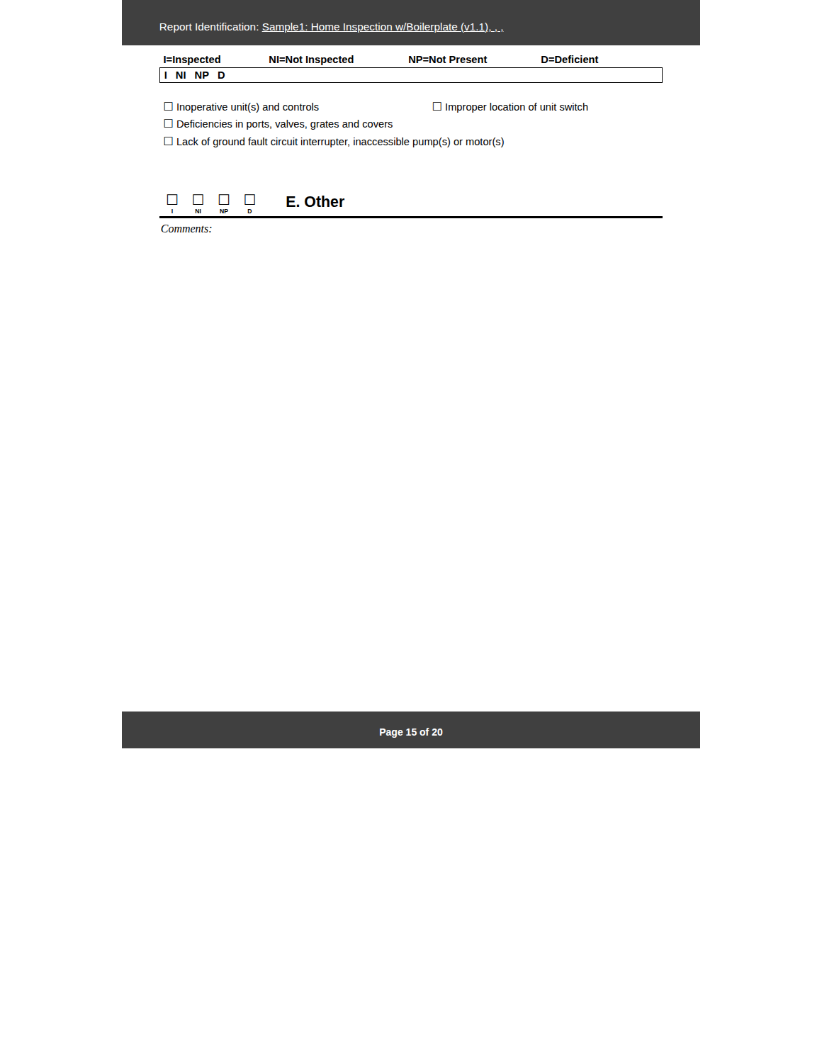Report Identification: Sample1: Home Inspection w/Boilerplate (v1.1), , ,
I=Inspected NI=Not Inspected NP=Not Present D=Deficient
I NI NP D
☐Inoperative unit(s) and controls
☐Improper location of unit switch
☐Deficiencies in ports, valves, grates and covers
☐Lack of ground fault circuit interrupter, inaccessible pump(s) or motor(s)
☐
I
☐
NI
☐
NP
☐
D
E. Other
Comments:
Page 15 of 20